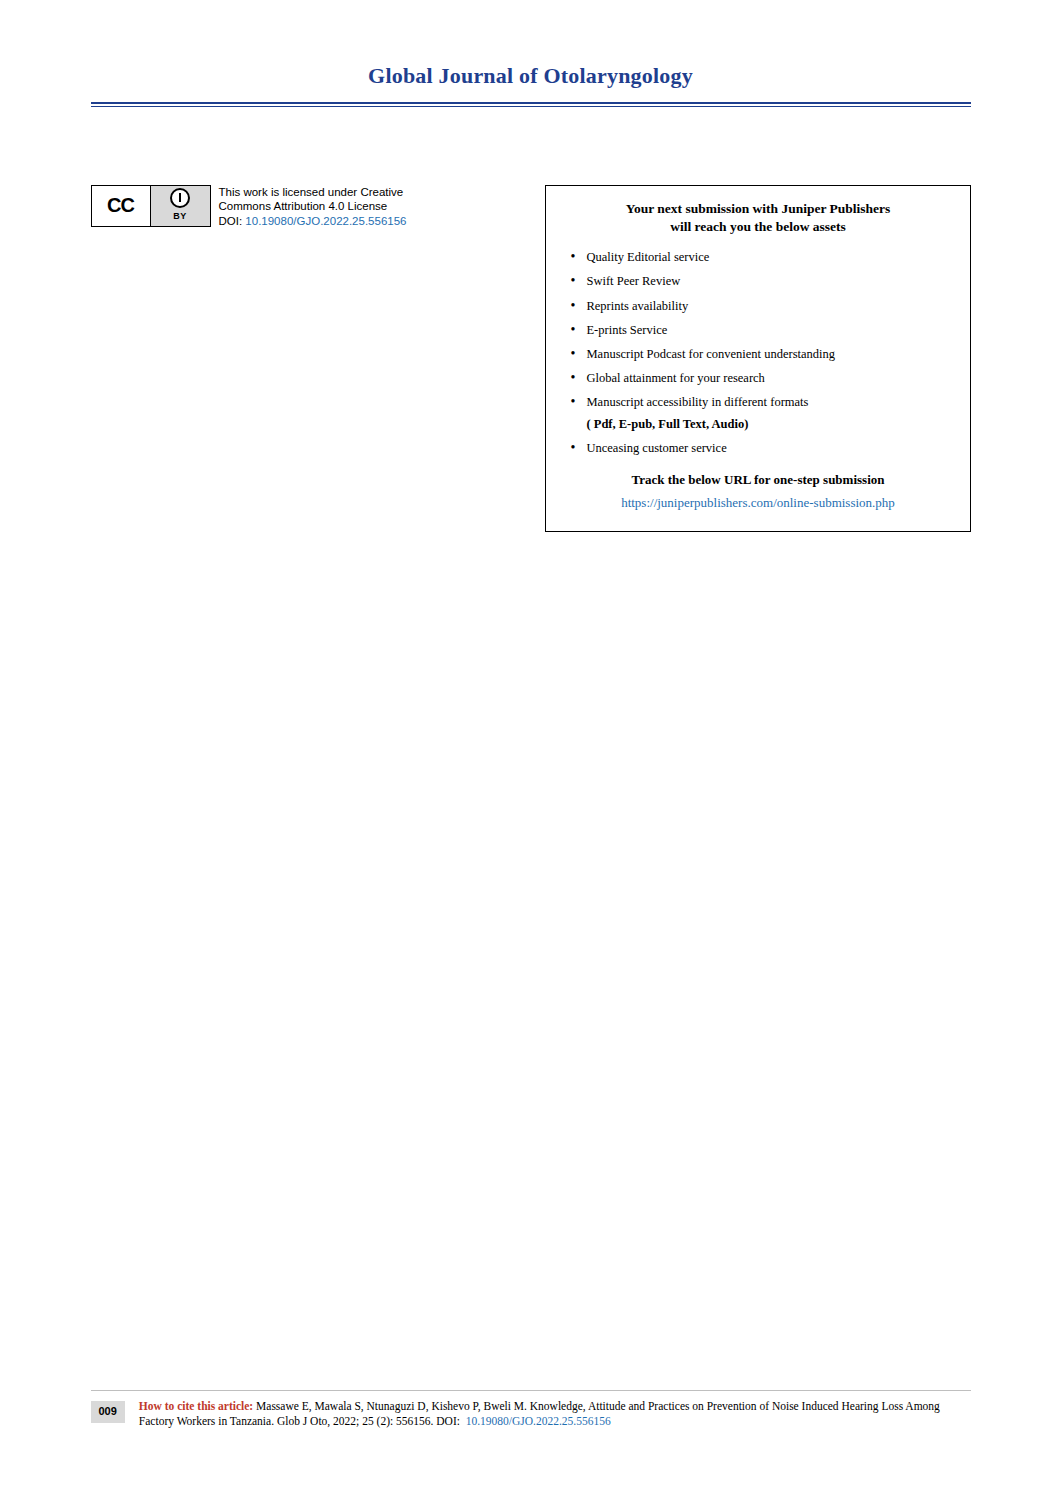Global Journal of Otolaryngology
CC
BY
This work is licensed under Creative
Commons Attribution 4.0 License
DOI: 10.19080/GJO.2022.25.556156
Your next submission with Juniper Publishers
will reach you the below assets
Quality Editorial service
Swift Peer Review
Reprints availability
E-prints Service
Manuscript Podcast for convenient understanding
Global attainment for your research
Manuscript accessibility in different formats
( Pdf, E-pub, Full Text, Audio)
Unceasing customer service
Track the below URL for one-step submission https://juniperpublishers.com/online-submission.php
009
How to cite this article: Massawe E, Mawala S, Ntunaguzi D, Kishevo P, Bweli M. Knowledge, Attitude and Practices on Prevention of Noise Induced Hearing Loss Among Factory Workers in Tanzania. Glob J Oto, 2022; 25 (2): 556156. DOI: 10.19080/GJO.2022.25.556156